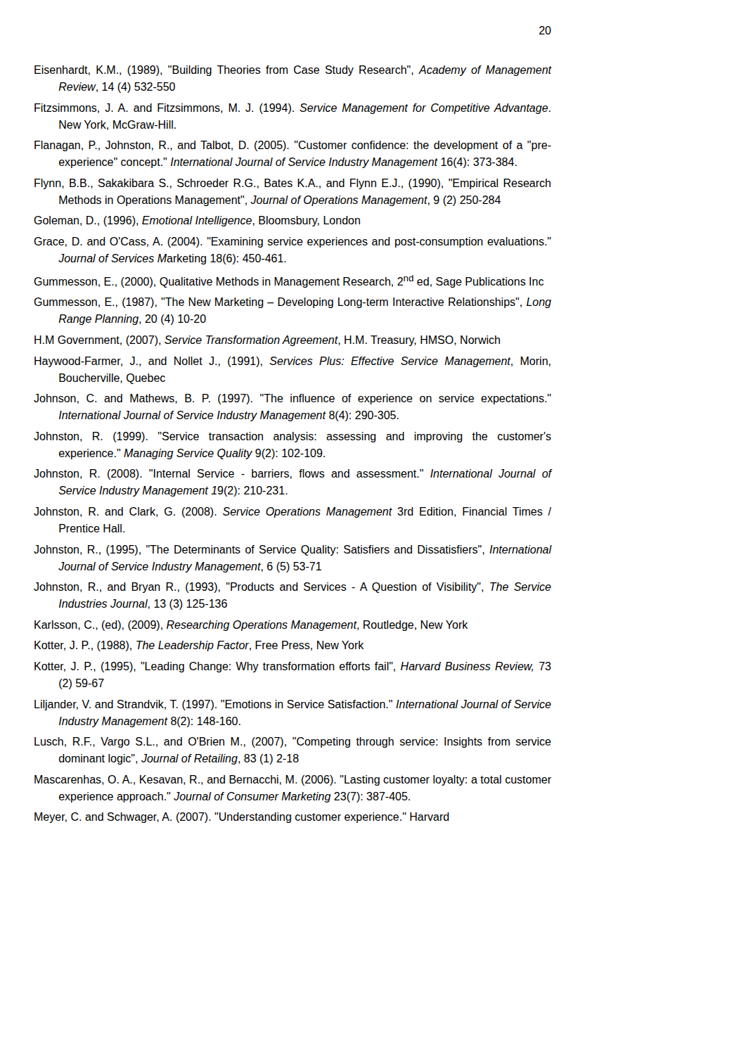20
Eisenhardt, K.M., (1989), "Building Theories from Case Study Research", Academy of Management Review, 14 (4) 532-550
Fitzsimmons, J. A. and Fitzsimmons, M. J. (1994). Service Management for Competitive Advantage. New York, McGraw-Hill.
Flanagan, P., Johnston, R., and Talbot, D. (2005). "Customer confidence: the development of a "pre-experience" concept." International Journal of Service Industry Management 16(4): 373-384.
Flynn, B.B., Sakakibara S., Schroeder R.G., Bates K.A., and Flynn E.J., (1990), "Empirical Research Methods in Operations Management", Journal of Operations Management, 9 (2) 250-284
Goleman, D., (1996), Emotional Intelligence, Bloomsbury, London
Grace, D. and O'Cass, A. (2004). "Examining service experiences and post-consumption evaluations." Journal of Services Marketing 18(6): 450-461.
Gummesson, E., (2000), Qualitative Methods in Management Research, 2nd ed, Sage Publications Inc
Gummesson, E., (1987), "The New Marketing – Developing Long-term Interactive Relationships", Long Range Planning, 20 (4) 10-20
H.M Government, (2007), Service Transformation Agreement, H.M. Treasury, HMSO, Norwich
Haywood-Farmer, J., and Nollet J., (1991), Services Plus: Effective Service Management, Morin, Boucherville, Quebec
Johnson, C. and Mathews, B. P. (1997). "The influence of experience on service expectations." International Journal of Service Industry Management 8(4): 290-305.
Johnston, R. (1999). "Service transaction analysis: assessing and improving the customer's experience." Managing Service Quality 9(2): 102-109.
Johnston, R. (2008). "Internal Service - barriers, flows and assessment." International Journal of Service Industry Management 19(2): 210-231.
Johnston, R. and Clark, G. (2008). Service Operations Management 3rd Edition, Financial Times / Prentice Hall.
Johnston, R., (1995), "The Determinants of Service Quality: Satisfiers and Dissatisfiers", International Journal of Service Industry Management, 6 (5) 53-71
Johnston, R., and Bryan R., (1993), "Products and Services - A Question of Visibility", The Service Industries Journal, 13 (3) 125-136
Karlsson, C., (ed), (2009), Researching Operations Management, Routledge, New York
Kotter, J. P., (1988), The Leadership Factor, Free Press, New York
Kotter, J. P., (1995), "Leading Change: Why transformation efforts fail", Harvard Business Review, 73 (2) 59-67
Liljander, V. and Strandvik, T. (1997). "Emotions in Service Satisfaction." International Journal of Service Industry Management 8(2): 148-160.
Lusch, R.F., Vargo S.L., and O'Brien M., (2007), "Competing through service: Insights from service dominant logic", Journal of Retailing, 83 (1) 2-18
Mascarenhas, O. A., Kesavan, R., and Bernacchi, M. (2006). "Lasting customer loyalty: a total customer experience approach." Journal of Consumer Marketing 23(7): 387-405.
Meyer, C. and Schwager, A. (2007). "Understanding customer experience." Harvard